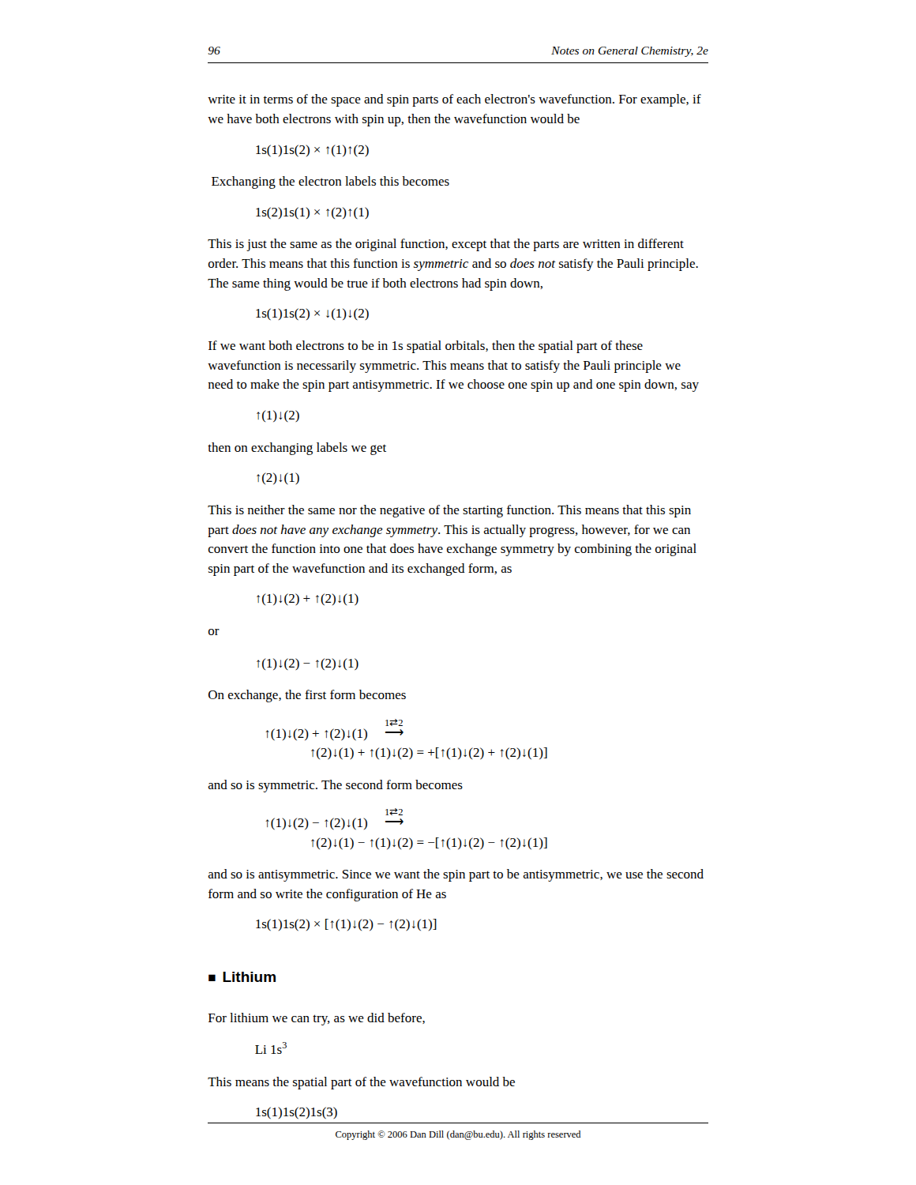96 Notes on General Chemistry, 2e
write it in terms of the space and spin parts of each electron's wavefunction. For example, if we have both electrons with spin up, then the wavefunction would be
1s(1)1s(2) × ↑(1)↑(2)
Exchanging the electron labels this becomes
1s(2)1s(1) × ↑(2)↑(1)
This is just the same as the original function, except that the parts are written in different order. This means that this function is symmetric and so does not satisfy the Pauli principle. The same thing would be true if both electrons had spin down,
1s(1)1s(2) × ↓(1)↓(2)
If we want both electrons to be in 1s spatial orbitals, then the spatial part of these wavefunction is necessarily symmetric. This means that to satisfy the Pauli principle we need to make the spin part antisymmetric. If we choose one spin up and one spin down, say
↑(1)↓(2)
then on exchanging labels we get
↑(2)↓(1)
This is neither the same nor the negative of the starting function. This means that this spin part does not have any exchange symmetry. This is actually progress, however, for we can convert the function into one that does have exchange symmetry by combining the original spin part of the wavefunction and its exchanged form, as
↑(1)↓(2) + ↑(2)↓(1)
or
↑(1)↓(2) − ↑(2)↓(1)
On exchange, the first form becomes
↑(1)↓(2) + ↑(2)↓(1) 1⇄2⟶
↑(2)↓(1) + ↑(1)↓(2) = +[↑(1)↓(2) + ↑(2)↓(1)]
and so is symmetric. The second form becomes
↑(1)↓(2) − ↑(2)↓(1) 1⇄2⟶
↑(2)↓(1) − ↑(1)↓(2) = −[↑(1)↓(2) − ↑(2)↓(1)]
and so is antisymmetric. Since we want the spin part to be antisymmetric, we use the second form and so write the configuration of He as
1s(1)1s(2) × [↑(1)↓(2) − ↑(2)↓(1)]
■Lithium
For lithium we can try, as we did before,
Li 1s3
This means the spatial part of the wavefunction would be
1s(1)1s(2)1s(3)
Copyright © 2006 Dan Dill (dan@bu.edu). All rights reserved